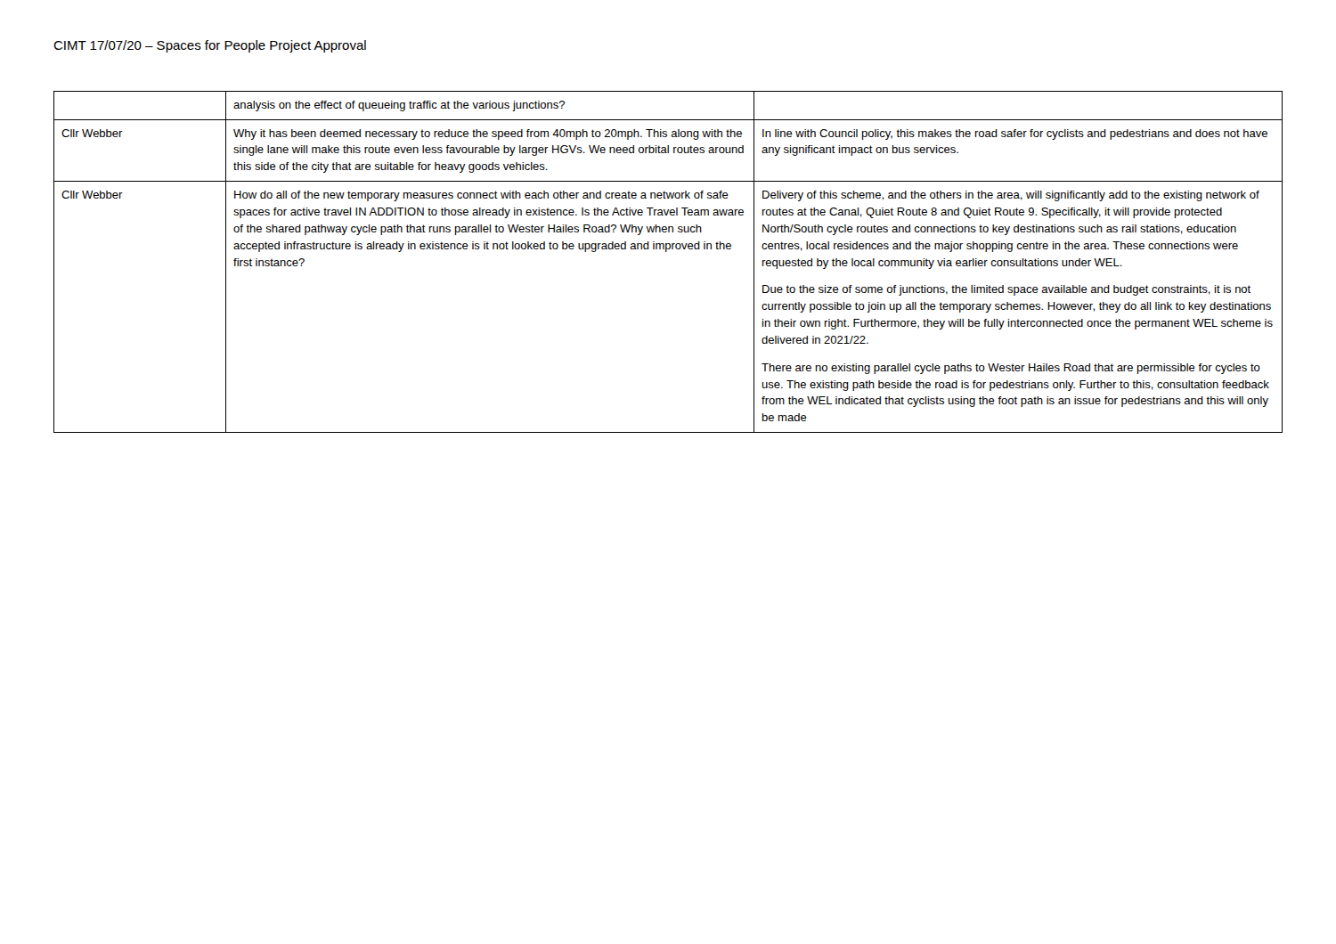CIMT 17/07/20 – Spaces for People Project Approval
| | analysis on the effect of queueing traffic at the various junctions? | |
| Cllr Webber | Why it has been deemed necessary to reduce the speed from 40mph to 20mph. This along with the single lane will make this route even less favourable by larger HGVs. We need orbital routes around this side of the city that are suitable for heavy goods vehicles. | In line with Council policy, this makes the road safer for cyclists and pedestrians and does not have any significant impact on bus services. |
| Cllr Webber | How do all of the new temporary measures connect with each other and create a network of safe spaces for active travel IN ADDITION to those already in existence. Is the Active Travel Team aware of the shared pathway cycle path that runs parallel to Wester Hailes Road? Why when such accepted infrastructure is already in existence is it not looked to be upgraded and improved in the first instance? | Delivery of this scheme, and the others in the area, will significantly add to the existing network of routes at the Canal, Quiet Route 8 and Quiet Route 9. Specifically, it will provide protected North/South cycle routes and connections to key destinations such as rail stations, education centres, local residences and the major shopping centre in the area. These connections were requested by the local community via earlier consultations under WEL. Due to the size of some of junctions, the limited space available and budget constraints, it is not currently possible to join up all the temporary schemes. However, they do all link to key destinations in their own right. Furthermore, they will be fully interconnected once the permanent WEL scheme is delivered in 2021/22. There are no existing parallel cycle paths to Wester Hailes Road that are permissible for cycles to use. The existing path beside the road is for pedestrians only. Further to this, consultation feedback from the WEL indicated that cyclists using the foot path is an issue for pedestrians and this will only be made |